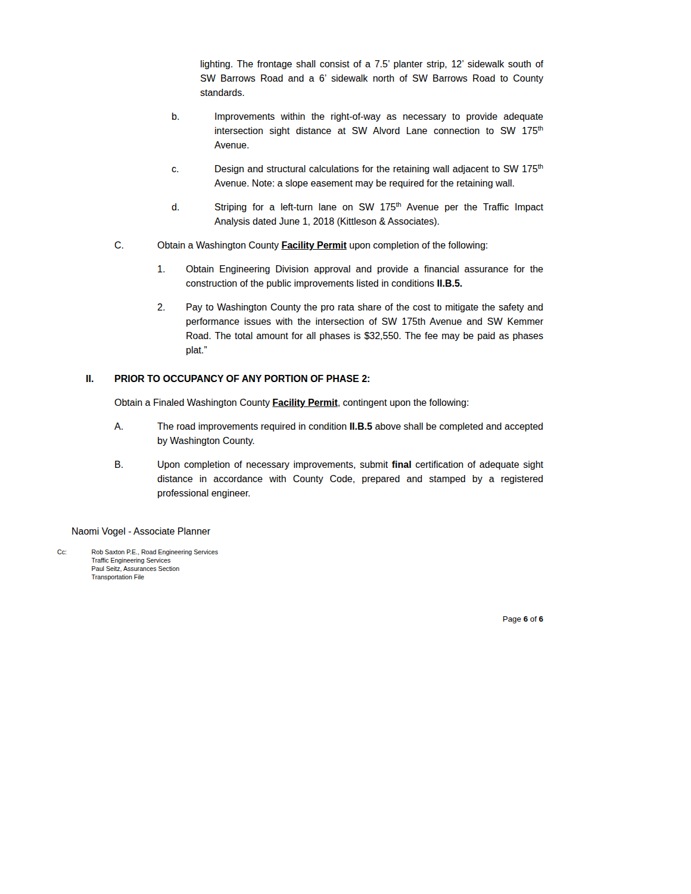lighting. The frontage shall consist of a 7.5’ planter strip, 12’ sidewalk south of SW Barrows Road and a 6’ sidewalk north of SW Barrows Road to County standards.
b.
Improvements within the right-of-way as necessary to provide adequate intersection sight distance at SW Alvord Lane connection to SW 175th Avenue.
c.
Design and structural calculations for the retaining wall adjacent to SW 175th Avenue. Note: a slope easement may be required for the retaining wall.
d.
Striping for a left-turn lane on SW 175th Avenue per the Traffic Impact Analysis dated June 1, 2018 (Kittleson & Associates).
C.
Obtain a Washington County Facility Permit upon completion of the following:
1.
Obtain Engineering Division approval and provide a financial assurance for the construction of the public improvements listed in conditions II.B.5.
2.
Pay to Washington County the pro rata share of the cost to mitigate the safety and performance issues with the intersection of SW 175th Avenue and SW Kemmer Road. The total amount for all phases is $32,550. The fee may be paid as phases plat.”
II.
PRIOR TO OCCUPANCY OF ANY PORTION OF PHASE 2:
Obtain a Finaled Washington County Facility Permit, contingent upon the following:
A.
The road improvements required in condition II.B.5 above shall be completed and accepted by Washington County.
B.
Upon completion of necessary improvements, submit final certification of adequate sight distance in accordance with County Code, prepared and stamped by a registered professional engineer.
Naomi Vogel - Associate Planner
Cc:
Rob Saxton P.E., Road Engineering Services
Traffic Engineering Services
Paul Seitz, Assurances Section
Transportation File
Page 6 of 6